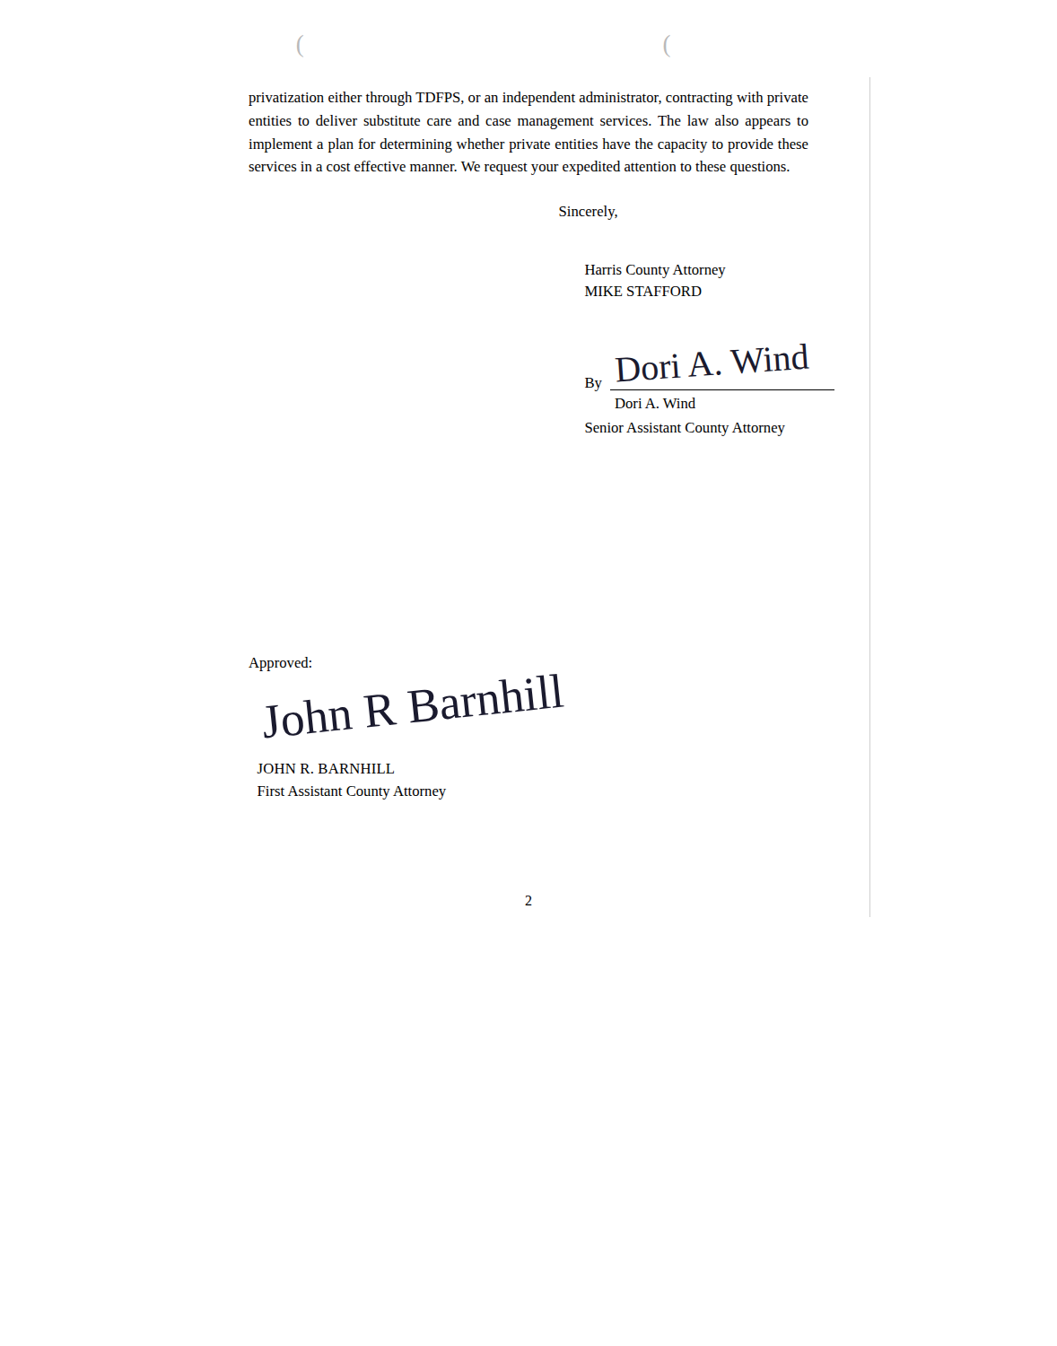( (
privatization either through TDFPS, or an independent administrator, contracting with private entities to deliver substitute care and case management services. The law also appears to implement a plan for determining whether private entities have the capacity to provide these services in a cost effective manner. We request your expedited attention to these questions.
Sincerely,
Harris County Attorney MIKE STAFFORD
By Dori A. Wind Dori A. Wind Senior Assistant County Attorney
Approved:
John R Barnhill JOHN R. BARNHILL First Assistant County Attorney
2